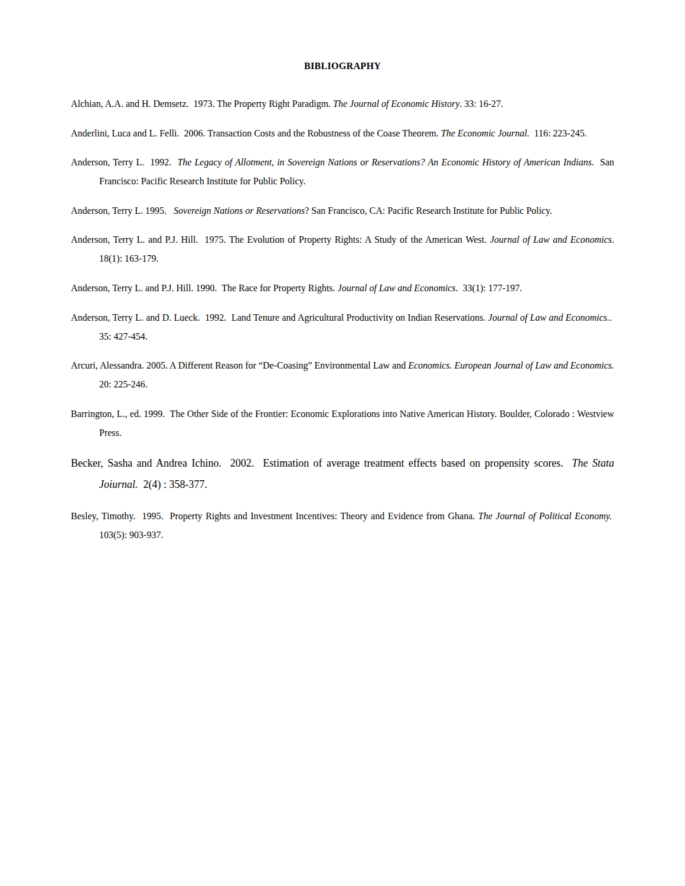BIBLIOGRAPHY
Alchian, A.A. and H. Demsetz. 1973. The Property Right Paradigm. The Journal of Economic History. 33: 16-27.
Anderlini, Luca and L. Felli. 2006. Transaction Costs and the Robustness of the Coase Theorem. The Economic Journal. 116: 223-245.
Anderson, Terry L. 1992. The Legacy of Allotment, in Sovereign Nations or Reservations? An Economic History of American Indians. San Francisco: Pacific Research Institute for Public Policy.
Anderson, Terry L. 1995. Sovereign Nations or Reservations? San Francisco, CA: Pacific Research Institute for Public Policy.
Anderson, Terry L. and P.J. Hill. 1975. The Evolution of Property Rights: A Study of the American West. Journal of Law and Economics. 18(1): 163-179.
Anderson, Terry L. and P.J. Hill. 1990. The Race for Property Rights. Journal of Law and Economics. 33(1): 177-197.
Anderson, Terry L. and D. Lueck. 1992. Land Tenure and Agricultural Productivity on Indian Reservations. Journal of Law and Economics.. 35: 427-454.
Arcuri, Alessandra. 2005. A Different Reason for “De-Coasing” Environmental Law and Economics. European Journal of Law and Economics. 20: 225-246.
Barrington, L., ed. 1999. The Other Side of the Frontier: Economic Explorations into Native American History. Boulder, Colorado : Westview Press.
Becker, Sasha and Andrea Ichino. 2002. Estimation of average treatment effects based on propensity scores. The Stata Joiurnal. 2(4) : 358-377.
Besley, Timothy. 1995. Property Rights and Investment Incentives: Theory and Evidence from Ghana. The Journal of Political Economy. 103(5): 903-937.